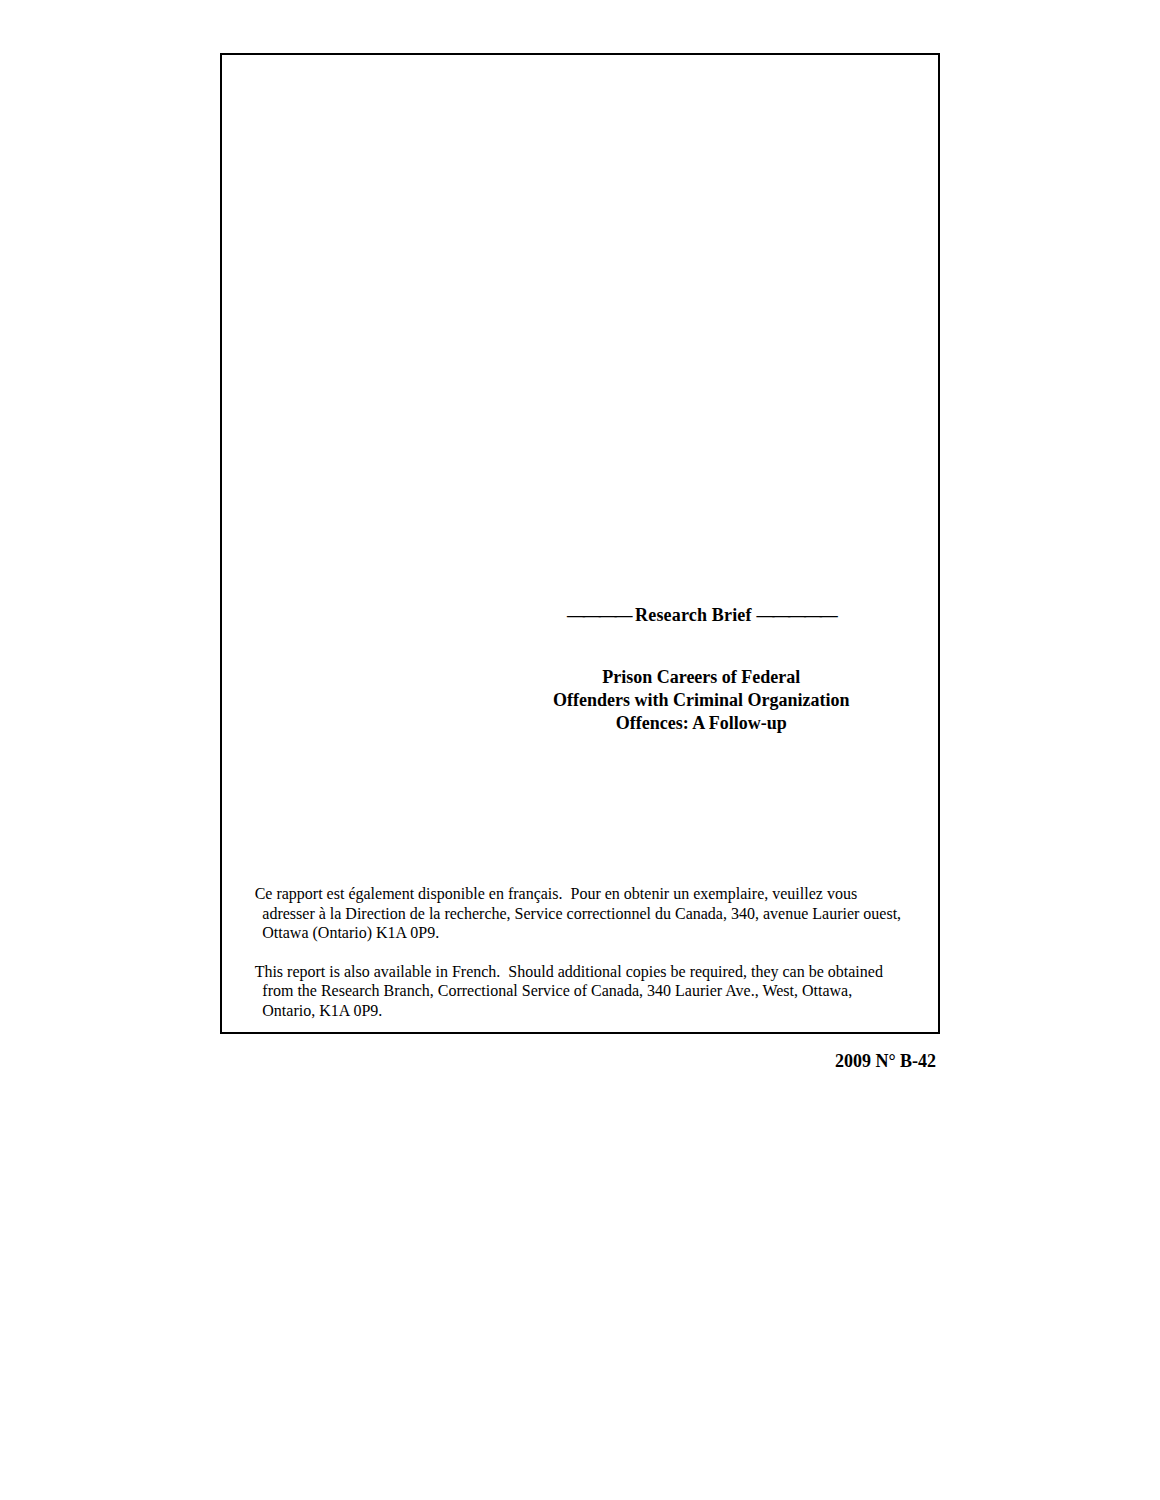———— Research Brief —————
Prison Careers of Federal
Offenders with Criminal Organization
Offences: A Follow-up
Ce rapport est également disponible en français. Pour en obtenir un exemplaire, veuillez vous adresser à la Direction de la recherche, Service correctionnel du Canada, 340, avenue Laurier ouest, Ottawa (Ontario) K1A 0P9.
This report is also available in French. Should additional copies be required, they can be obtained from the Research Branch, Correctional Service of Canada, 340 Laurier Ave., West, Ottawa, Ontario, K1A 0P9.
2009 N° B-42